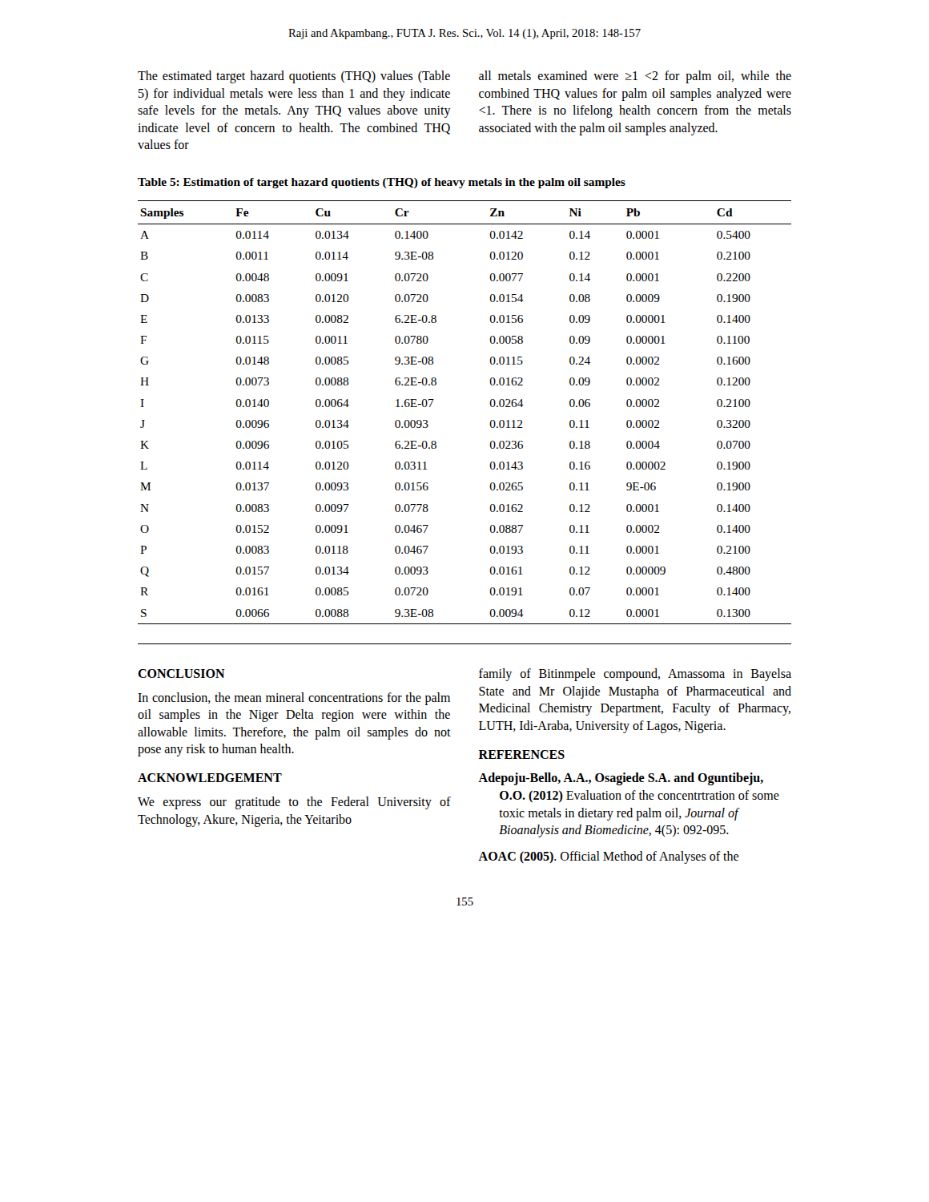Raji and Akpambang., FUTA J. Res. Sci., Vol. 14 (1), April, 2018: 148-157
The estimated target hazard quotients (THQ) values (Table 5) for individual metals were less than 1 and they indicate safe levels for the metals. Any THQ values above unity indicate level of concern to health. The combined THQ values for
all metals examined were ≥1 <2 for palm oil, while the combined THQ values for palm oil samples analyzed were <1. There is no lifelong health concern from the metals associated with the palm oil samples analyzed.
Table 5: Estimation of target hazard quotients (THQ) of heavy metals in the palm oil samples
| Samples | Fe | Cu | Cr | Zn | Ni | Pb | Cd |
| --- | --- | --- | --- | --- | --- | --- | --- |
| A | 0.0114 | 0.0134 | 0.1400 | 0.0142 | 0.14 | 0.0001 | 0.5400 |
| B | 0.0011 | 0.0114 | 9.3E-08 | 0.0120 | 0.12 | 0.0001 | 0.2100 |
| C | 0.0048 | 0.0091 | 0.0720 | 0.0077 | 0.14 | 0.0001 | 0.2200 |
| D | 0.0083 | 0.0120 | 0.0720 | 0.0154 | 0.08 | 0.0009 | 0.1900 |
| E | 0.0133 | 0.0082 | 6.2E-0.8 | 0.0156 | 0.09 | 0.00001 | 0.1400 |
| F | 0.0115 | 0.0011 | 0.0780 | 0.0058 | 0.09 | 0.00001 | 0.1100 |
| G | 0.0148 | 0.0085 | 9.3E-08 | 0.0115 | 0.24 | 0.0002 | 0.1600 |
| H | 0.0073 | 0.0088 | 6.2E-0.8 | 0.0162 | 0.09 | 0.0002 | 0.1200 |
| I | 0.0140 | 0.0064 | 1.6E-07 | 0.0264 | 0.06 | 0.0002 | 0.2100 |
| J | 0.0096 | 0.0134 | 0.0093 | 0.0112 | 0.11 | 0.0002 | 0.3200 |
| K | 0.0096 | 0.0105 | 6.2E-0.8 | 0.0236 | 0.18 | 0.0004 | 0.0700 |
| L | 0.0114 | 0.0120 | 0.0311 | 0.0143 | 0.16 | 0.00002 | 0.1900 |
| M | 0.0137 | 0.0093 | 0.0156 | 0.0265 | 0.11 | 9E-06 | 0.1900 |
| N | 0.0083 | 0.0097 | 0.0778 | 0.0162 | 0.12 | 0.0001 | 0.1400 |
| O | 0.0152 | 0.0091 | 0.0467 | 0.0887 | 0.11 | 0.0002 | 0.1400 |
| P | 0.0083 | 0.0118 | 0.0467 | 0.0193 | 0.11 | 0.0001 | 0.2100 |
| Q | 0.0157 | 0.0134 | 0.0093 | 0.0161 | 0.12 | 0.00009 | 0.4800 |
| R | 0.0161 | 0.0085 | 0.0720 | 0.0191 | 0.07 | 0.0001 | 0.1400 |
| S | 0.0066 | 0.0088 | 9.3E-08 | 0.0094 | 0.12 | 0.0001 | 0.1300 |
Conclusion
In conclusion, the mean mineral concentrations for the palm oil samples in the Niger Delta region were within the allowable limits. Therefore, the palm oil samples do not pose any risk to human health.
Acknowledgement
We express our gratitude to the Federal University of Technology, Akure, Nigeria, the Yeitaribo
family of Bitinmpele compound, Amassoma in Bayelsa State and Mr Olajide Mustapha of Pharmaceutical and Medicinal Chemistry Department, Faculty of Pharmacy, LUTH, Idi-Araba, University of Lagos, Nigeria.
References
Adepoju-Bello, A.A., Osagiede S.A. and Oguntibeju, O.O. (2012) Evaluation of the concentrtration of some toxic metals in dietary red palm oil, Journal of Bioanalysis and Biomedicine, 4(5): 092-095.
AOAC (2005). Official Method of Analyses of the
155